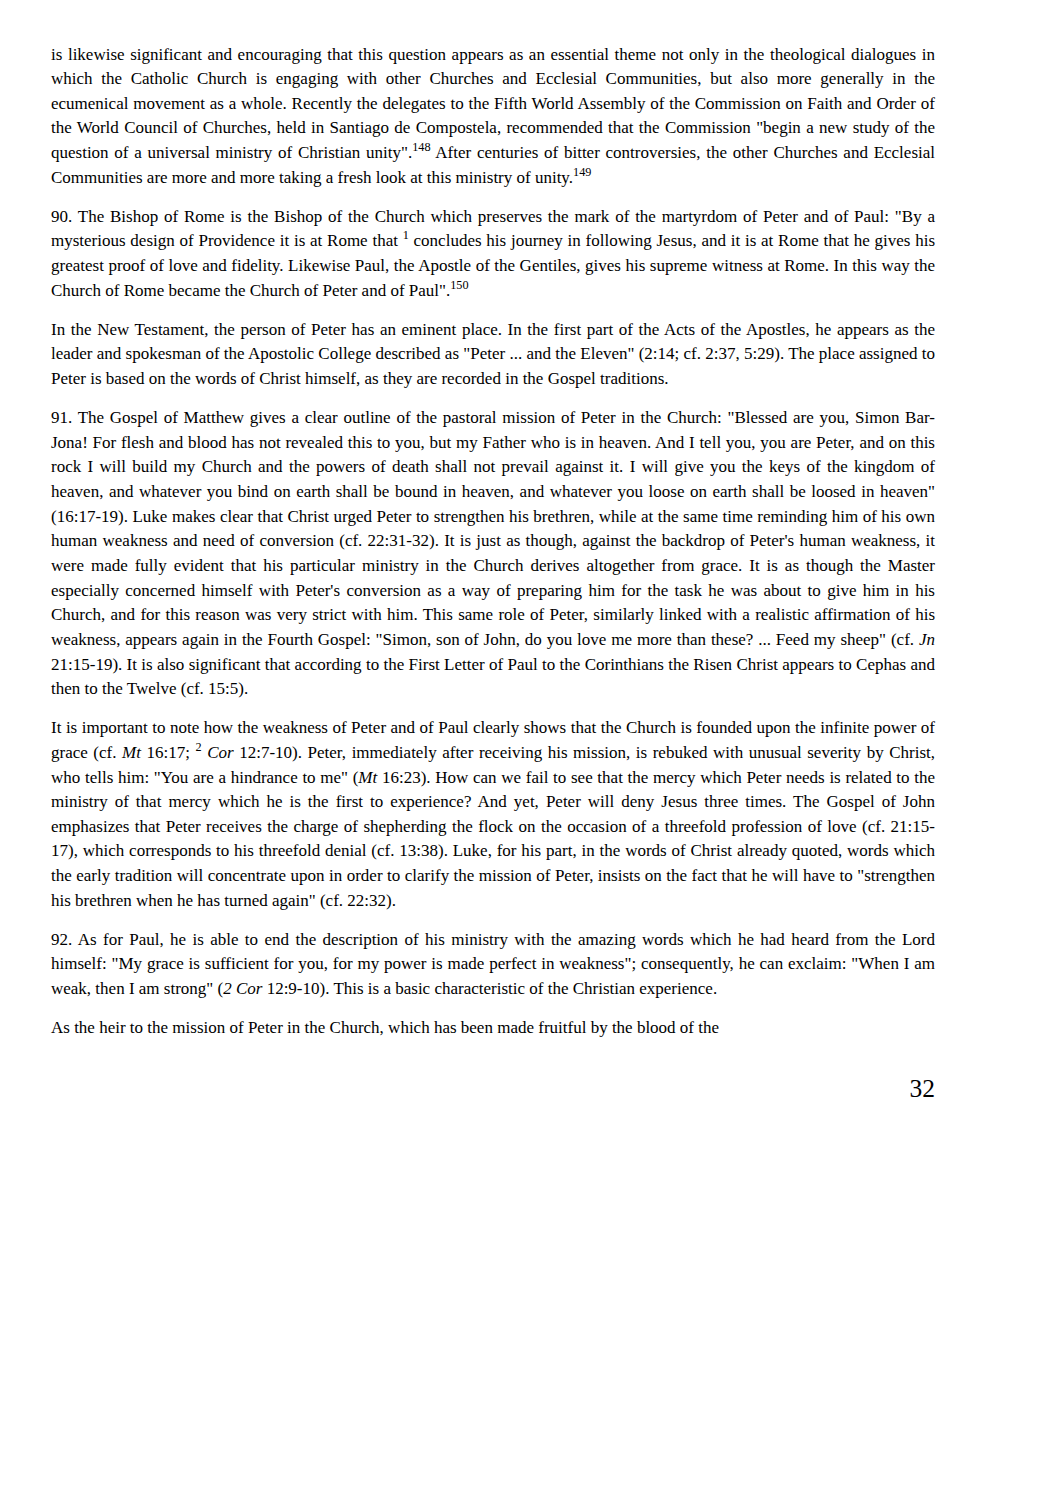is likewise significant and encouraging that this question appears as an essential theme not only in the theological dialogues in which the Catholic Church is engaging with other Churches and Ecclesial Communities, but also more generally in the ecumenical movement as a whole. Recently the delegates to the Fifth World Assembly of the Commission on Faith and Order of the World Council of Churches, held in Santiago de Compostela, recommended that the Commission "begin a new study of the question of a universal ministry of Christian unity".148 After centuries of bitter controversies, the other Churches and Ecclesial Communities are more and more taking a fresh look at this ministry of unity.149
90. The Bishop of Rome is the Bishop of the Church which preserves the mark of the martyrdom of Peter and of Paul: "By a mysterious design of Providence it is at Rome that 1 concludes his journey in following Jesus, and it is at Rome that he gives his greatest proof of love and fidelity. Likewise Paul, the Apostle of the Gentiles, gives his supreme witness at Rome. In this way the Church of Rome became the Church of Peter and of Paul".150
In the New Testament, the person of Peter has an eminent place. In the first part of the Acts of the Apostles, he appears as the leader and spokesman of the Apostolic College described as "Peter ... and the Eleven" (2:14; cf. 2:37, 5:29). The place assigned to Peter is based on the words of Christ himself, as they are recorded in the Gospel traditions.
91. The Gospel of Matthew gives a clear outline of the pastoral mission of Peter in the Church: "Blessed are you, Simon Bar-Jona! For flesh and blood has not revealed this to you, but my Father who is in heaven. And I tell you, you are Peter, and on this rock I will build my Church and the powers of death shall not prevail against it. I will give you the keys of the kingdom of heaven, and whatever you bind on earth shall be bound in heaven, and whatever you loose on earth shall be loosed in heaven" (16:17-19). Luke makes clear that Christ urged Peter to strengthen his brethren, while at the same time reminding him of his own human weakness and need of conversion (cf. 22:31-32). It is just as though, against the backdrop of Peter's human weakness, it were made fully evident that his particular ministry in the Church derives altogether from grace. It is as though the Master especially concerned himself with Peter's conversion as a way of preparing him for the task he was about to give him in his Church, and for this reason was very strict with him. This same role of Peter, similarly linked with a realistic affirmation of his weakness, appears again in the Fourth Gospel: "Simon, son of John, do you love me more than these? ... Feed my sheep" (cf. Jn 21:15-19). It is also significant that according to the First Letter of Paul to the Corinthians the Risen Christ appears to Cephas and then to the Twelve (cf. 15:5).
It is important to note how the weakness of Peter and of Paul clearly shows that the Church is founded upon the infinite power of grace (cf. Mt 16:17; 2 Cor 12:7-10). Peter, immediately after receiving his mission, is rebuked with unusual severity by Christ, who tells him: "You are a hindrance to me" (Mt 16:23). How can we fail to see that the mercy which Peter needs is related to the ministry of that mercy which he is the first to experience? And yet, Peter will deny Jesus three times. The Gospel of John emphasizes that Peter receives the charge of shepherding the flock on the occasion of a threefold profession of love (cf. 21:15-17), which corresponds to his threefold denial (cf. 13:38). Luke, for his part, in the words of Christ already quoted, words which the early tradition will concentrate upon in order to clarify the mission of Peter, insists on the fact that he will have to "strengthen his brethren when he has turned again" (cf. 22:32).
92. As for Paul, he is able to end the description of his ministry with the amazing words which he had heard from the Lord himself: "My grace is sufficient for you, for my power is made perfect in weakness"; consequently, he can exclaim: "When I am weak, then I am strong" (2 Cor 12:9-10). This is a basic characteristic of the Christian experience.
As the heir to the mission of Peter in the Church, which has been made fruitful by the blood of the
32